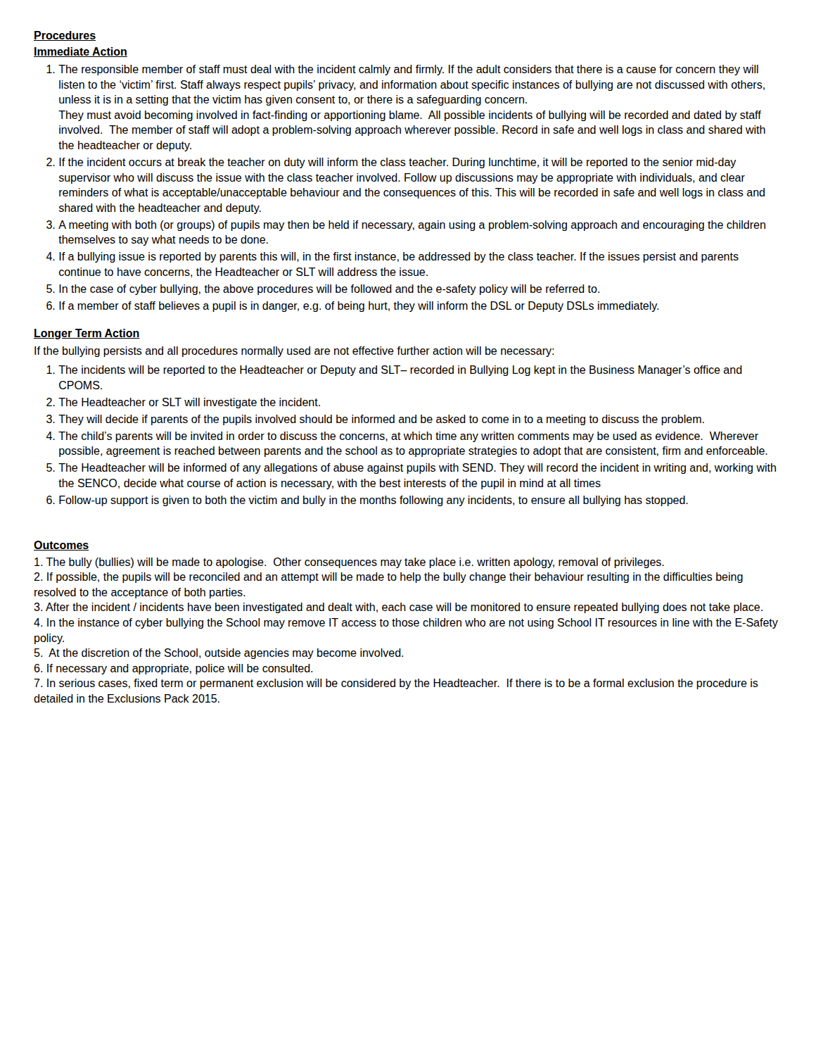Procedures
Immediate Action
The responsible member of staff must deal with the incident calmly and firmly. If the adult considers that there is a cause for concern they will listen to the ‘victim’ first. Staff always respect pupils’ privacy, and information about specific instances of bullying are not discussed with others, unless it is in a setting that the victim has given consent to, or there is a safeguarding concern.
They must avoid becoming involved in fact-finding or apportioning blame. All possible incidents of bullying will be recorded and dated by staff involved. The member of staff will adopt a problem-solving approach wherever possible. Record in safe and well logs in class and shared with the headteacher or deputy.
If the incident occurs at break the teacher on duty will inform the class teacher. During lunchtime, it will be reported to the senior mid-day supervisor who will discuss the issue with the class teacher involved. Follow up discussions may be appropriate with individuals, and clear reminders of what is acceptable/unacceptable behaviour and the consequences of this. This will be recorded in safe and well logs in class and shared with the headteacher and deputy.
A meeting with both (or groups) of pupils may then be held if necessary, again using a problem-solving approach and encouraging the children themselves to say what needs to be done.
If a bullying issue is reported by parents this will, in the first instance, be addressed by the class teacher. If the issues persist and parents continue to have concerns, the Headteacher or SLT will address the issue.
In the case of cyber bullying, the above procedures will be followed and the e-safety policy will be referred to.
If a member of staff believes a pupil is in danger, e.g. of being hurt, they will inform the DSL or Deputy DSLs immediately.
Longer Term Action
If the bullying persists and all procedures normally used are not effective further action will be necessary:
The incidents will be reported to the Headteacher or Deputy and SLT– recorded in Bullying Log kept in the Business Manager’s office and CPOMS.
The Headteacher or SLT will investigate the incident.
They will decide if parents of the pupils involved should be informed and be asked to come in to a meeting to discuss the problem.
The child’s parents will be invited in order to discuss the concerns, at which time any written comments may be used as evidence. Wherever possible, agreement is reached between parents and the school as to appropriate strategies to adopt that are consistent, firm and enforceable.
The Headteacher will be informed of any allegations of abuse against pupils with SEND. They will record the incident in writing and, working with the SENCO, decide what course of action is necessary, with the best interests of the pupil in mind at all times
Follow-up support is given to both the victim and bully in the months following any incidents, to ensure all bullying has stopped.
Outcomes
1. The bully (bullies) will be made to apologise. Other consequences may take place i.e. written apology, removal of privileges.
2. If possible, the pupils will be reconciled and an attempt will be made to help the bully change their behaviour resulting in the difficulties being resolved to the acceptance of both parties.
3. After the incident / incidents have been investigated and dealt with, each case will be monitored to ensure repeated bullying does not take place.
4. In the instance of cyber bullying the School may remove IT access to those children who are not using School IT resources in line with the E-Safety policy.
5. At the discretion of the School, outside agencies may become involved.
6. If necessary and appropriate, police will be consulted.
7. In serious cases, fixed term or permanent exclusion will be considered by the Headteacher. If there is to be a formal exclusion the procedure is detailed in the Exclusions Pack 2015.